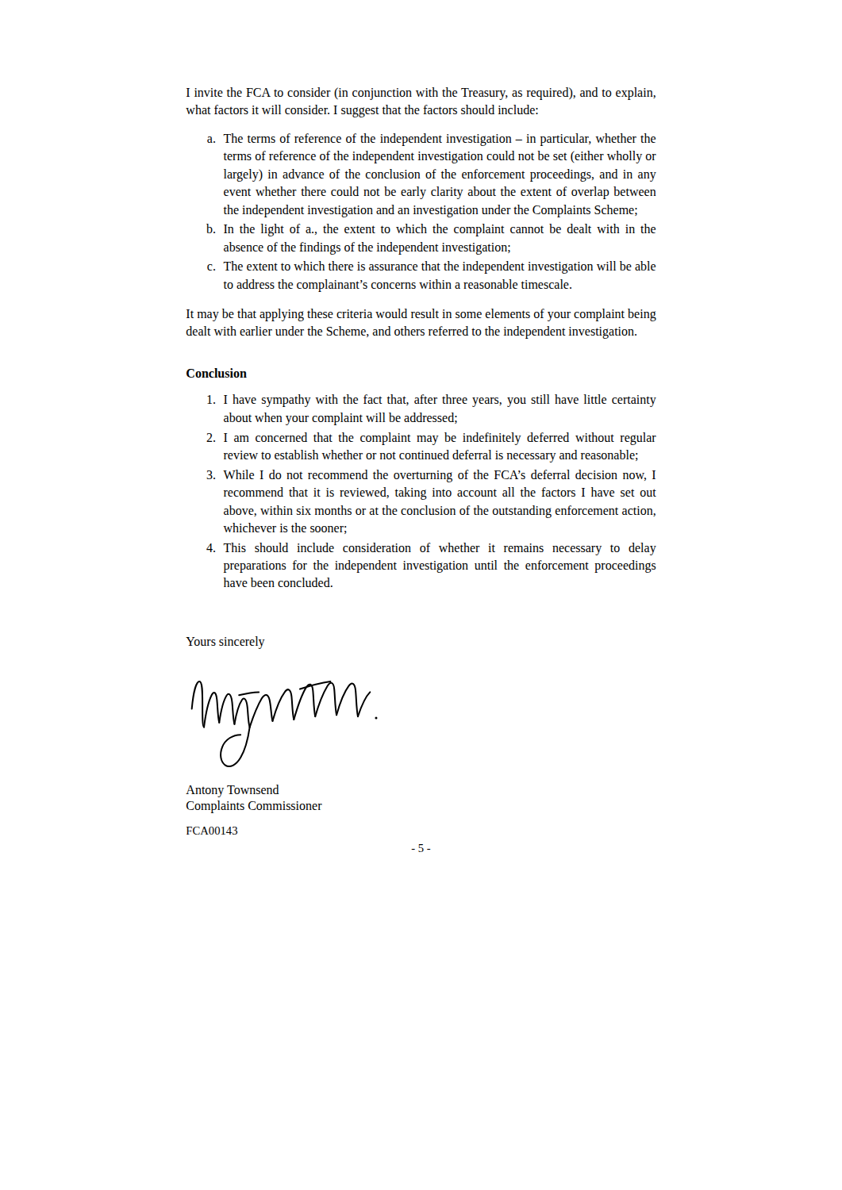I invite the FCA to consider (in conjunction with the Treasury, as required), and to explain, what factors it will consider. I suggest that the factors should include:
The terms of reference of the independent investigation – in particular, whether the terms of reference of the independent investigation could not be set (either wholly or largely) in advance of the conclusion of the enforcement proceedings, and in any event whether there could not be early clarity about the extent of overlap between the independent investigation and an investigation under the Complaints Scheme;
In the light of a., the extent to which the complaint cannot be dealt with in the absence of the findings of the independent investigation;
The extent to which there is assurance that the independent investigation will be able to address the complainant’s concerns within a reasonable timescale.
It may be that applying these criteria would result in some elements of your complaint being dealt with earlier under the Scheme, and others referred to the independent investigation.
Conclusion
I have sympathy with the fact that, after three years, you still have little certainty about when your complaint will be addressed;
I am concerned that the complaint may be indefinitely deferred without regular review to establish whether or not continued deferral is necessary and reasonable;
While I do not recommend the overturning of the FCA’s deferral decision now, I recommend that it is reviewed, taking into account all the factors I have set out above, within six months or at the conclusion of the outstanding enforcement action, whichever is the sooner;
This should include consideration of whether it remains necessary to delay preparations for the independent investigation until the enforcement proceedings have been concluded.
Yours sincerely
Antony Townsend
Complaints Commissioner
FCA00143
- 5 -